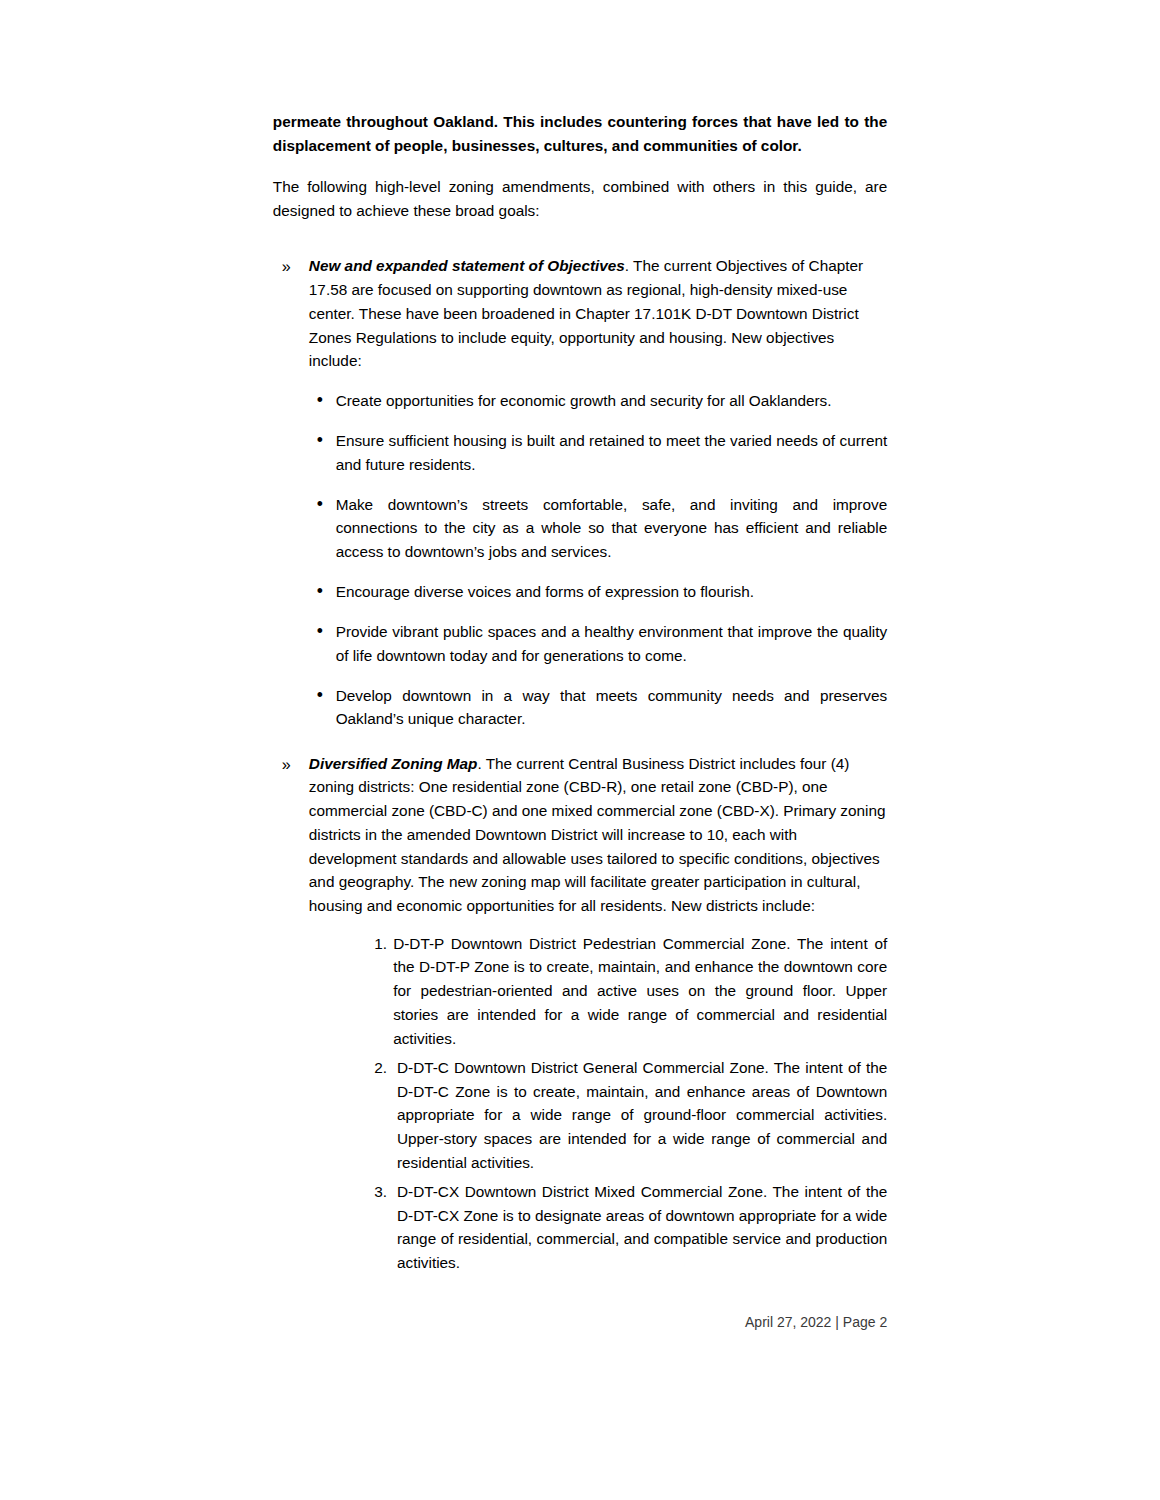permeate throughout Oakland. This includes countering forces that have led to the displacement of people, businesses, cultures, and communities of color.
The following high-level zoning amendments, combined with others in this guide, are designed to achieve these broad goals:
New and expanded statement of Objectives. The current Objectives of Chapter 17.58 are focused on supporting downtown as regional, high-density mixed-use center. These have been broadened in Chapter 17.101K D-DT Downtown District Zones Regulations to include equity, opportunity and housing. New objectives include:
Create opportunities for economic growth and security for all Oaklanders.
Ensure sufficient housing is built and retained to meet the varied needs of current and future residents.
Make downtown’s streets comfortable, safe, and inviting and improve connections to the city as a whole so that everyone has efficient and reliable access to downtown’s jobs and services.
Encourage diverse voices and forms of expression to flourish.
Provide vibrant public spaces and a healthy environment that improve the quality of life downtown today and for generations to come.
Develop downtown in a way that meets community needs and preserves Oakland’s unique character.
Diversified Zoning Map. The current Central Business District includes four (4) zoning districts: One residential zone (CBD-R), one retail zone (CBD-P), one commercial zone (CBD-C) and one mixed commercial zone (CBD-X). Primary zoning districts in the amended Downtown District will increase to 10, each with development standards and allowable uses tailored to specific conditions, objectives and geography. The new zoning map will facilitate greater participation in cultural, housing and economic opportunities for all residents. New districts include:
D-DT-P Downtown District Pedestrian Commercial Zone. The intent of the D-DT-P Zone is to create, maintain, and enhance the downtown core for pedestrian-oriented and active uses on the ground floor. Upper stories are intended for a wide range of commercial and residential activities.
D-DT-C Downtown District General Commercial Zone. The intent of the D-DT-C Zone is to create, maintain, and enhance areas of Downtown appropriate for a wide range of ground-floor commercial activities. Upper-story spaces are intended for a wide range of commercial and residential activities.
D-DT-CX Downtown District Mixed Commercial Zone. The intent of the D-DT-CX Zone is to designate areas of downtown appropriate for a wide range of residential, commercial, and compatible service and production activities.
April 27, 2022 | Page 2